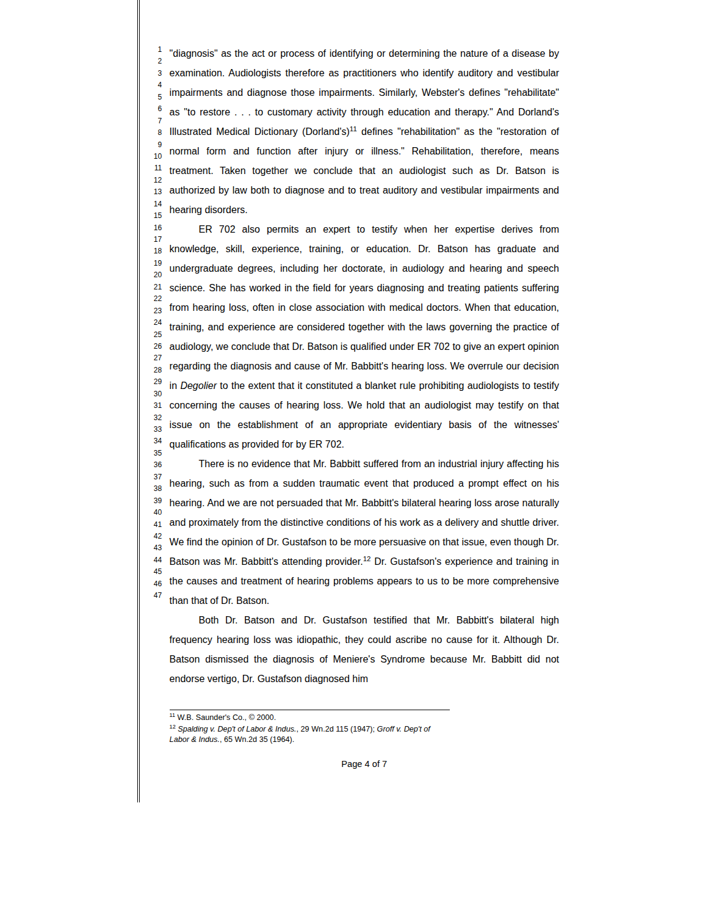1
2
3
4
5
6
7
8
9
10
11
12
13
14
15
16
17
18
19
20
21
22
23
24
25
26
27
28
29
30
31
32
33
34
35
36
37
38
39
40
41
42
43
44
45
46
47
"diagnosis" as the act or process of identifying or determining the nature of a disease by examination. Audiologists therefore as practitioners who identify auditory and vestibular impairments and diagnose those impairments. Similarly, Webster's defines "rehabilitate" as "to restore . . . to customary activity through education and therapy." And Dorland's Illustrated Medical Dictionary (Dorland's)11 defines "rehabilitation" as the "restoration of normal form and function after injury or illness." Rehabilitation, therefore, means treatment. Taken together we conclude that an audiologist such as Dr. Batson is authorized by law both to diagnose and to treat auditory and vestibular impairments and hearing disorders.
ER 702 also permits an expert to testify when her expertise derives from knowledge, skill, experience, training, or education. Dr. Batson has graduate and undergraduate degrees, including her doctorate, in audiology and hearing and speech science. She has worked in the field for years diagnosing and treating patients suffering from hearing loss, often in close association with medical doctors. When that education, training, and experience are considered together with the laws governing the practice of audiology, we conclude that Dr. Batson is qualified under ER 702 to give an expert opinion regarding the diagnosis and cause of Mr. Babbitt's hearing loss. We overrule our decision in Degolier to the extent that it constituted a blanket rule prohibiting audiologists to testify concerning the causes of hearing loss. We hold that an audiologist may testify on that issue on the establishment of an appropriate evidentiary basis of the witnesses' qualifications as provided for by ER 702.
There is no evidence that Mr. Babbitt suffered from an industrial injury affecting his hearing, such as from a sudden traumatic event that produced a prompt effect on his hearing. And we are not persuaded that Mr. Babbitt's bilateral hearing loss arose naturally and proximately from the distinctive conditions of his work as a delivery and shuttle driver. We find the opinion of Dr. Gustafson to be more persuasive on that issue, even though Dr. Batson was Mr. Babbitt's attending provider.12 Dr. Gustafson's experience and training in the causes and treatment of hearing problems appears to us to be more comprehensive than that of Dr. Batson.
Both Dr. Batson and Dr. Gustafson testified that Mr. Babbitt's bilateral high frequency hearing loss was idiopathic, they could ascribe no cause for it. Although Dr. Batson dismissed the diagnosis of Meniere's Syndrome because Mr. Babbitt did not endorse vertigo, Dr. Gustafson diagnosed him
11 W.B. Saunder's Co., © 2000.
12 Spalding v. Dep't of Labor & Indus., 29 Wn.2d 115 (1947); Groff v. Dep't of Labor & Indus., 65 Wn.2d 35 (1964).
Page 4 of 7